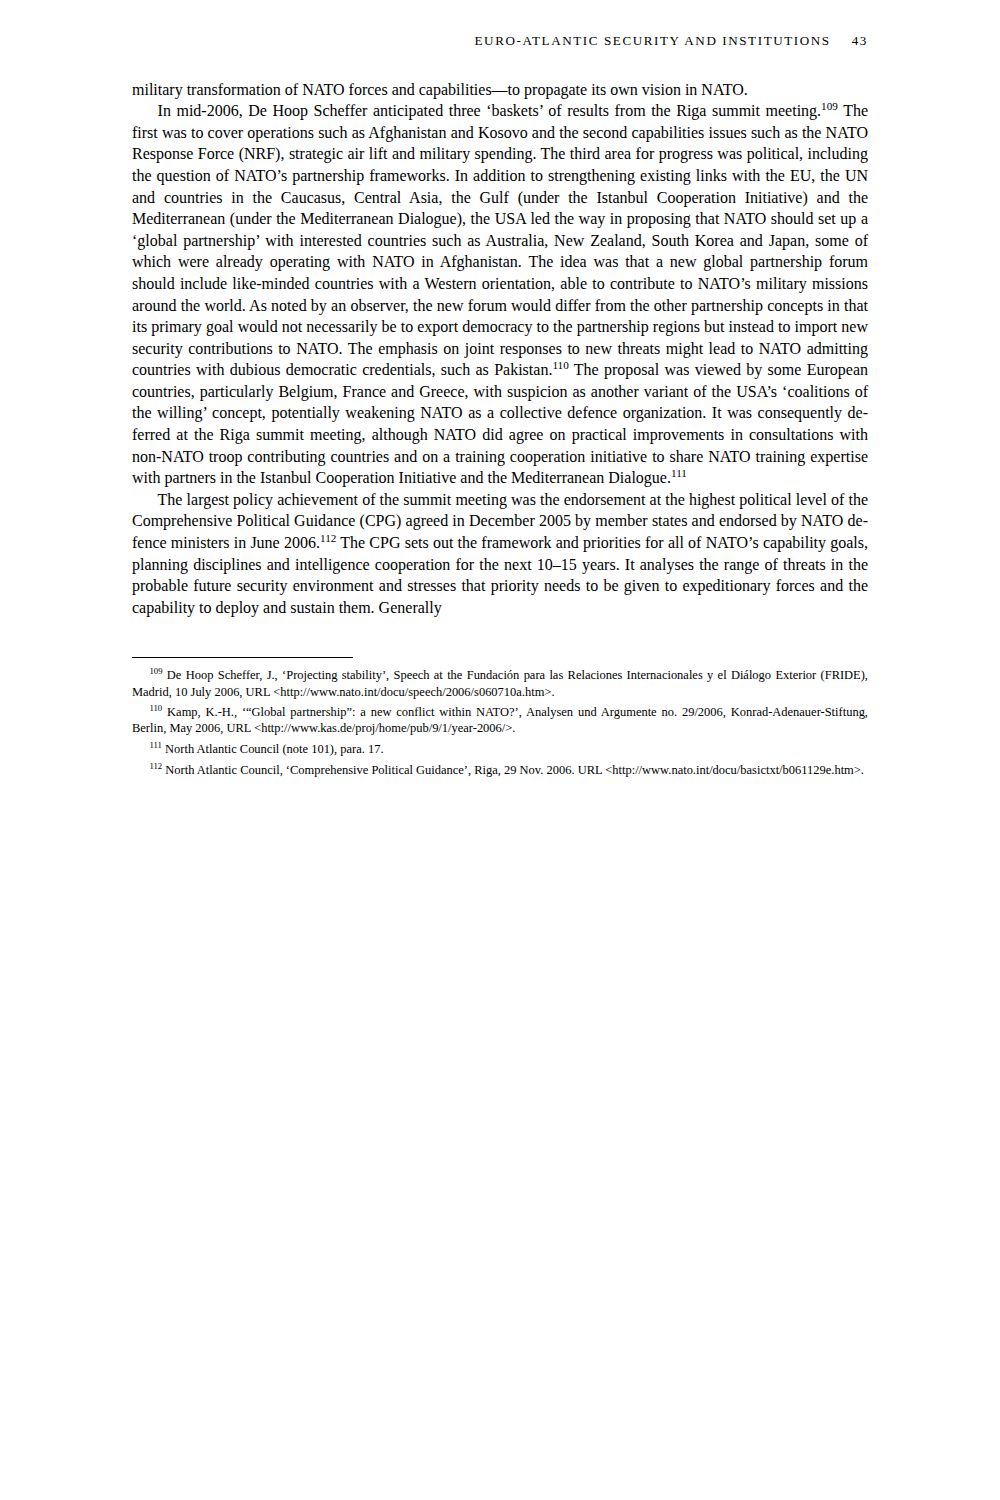Euro-Atlantic Security and Institutions43
military transformation of NATO forces and capabilities—to propagate its own vision in NATO.
In mid-2006, De Hoop Scheffer anticipated three ‘baskets’ of results from the Riga summit meeting.109 The first was to cover operations such as Afghanistan and Kosovo and the second capabilities issues such as the NATO Response Force (NRF), strategic air lift and military spending. The third area for progress was political, including the question of NATO’s partnership frameworks. In addition to strengthening existing links with the EU, the UN and countries in the Caucasus, Central Asia, the Gulf (under the Istanbul Cooperation Initiative) and the Mediterranean (under the Mediterranean Dialogue), the USA led the way in proposing that NATO should set up a ‘global partnership’ with interested countries such as Australia, New Zealand, South Korea and Japan, some of which were already operating with NATO in Afghanistan. The idea was that a new global partnership forum should include like-minded countries with a Western orientation, able to contribute to NATO’s military missions around the world. As noted by an observer, the new forum would differ from the other partnership concepts in that its primary goal would not necessarily be to export democracy to the partnership regions but instead to import new security contributions to NATO. The emphasis on joint responses to new threats might lead to NATO admitting countries with dubious democratic credentials, such as Pakistan.110 The proposal was viewed by some European countries, particularly Belgium, France and Greece, with suspicion as another variant of the USA’s ‘coalitions of the willing’ concept, potentially weakening NATO as a collective defence organization. It was consequently deferred at the Riga summit meeting, although NATO did agree on practical improvements in consultations with non-NATO troop contributing countries and on a training cooperation initiative to share NATO training expertise with partners in the Istanbul Cooperation Initiative and the Mediterranean Dialogue.111
The largest policy achievement of the summit meeting was the endorsement at the highest political level of the Comprehensive Political Guidance (CPG) agreed in December 2005 by member states and endorsed by NATO defence ministers in June 2006.112 The CPG sets out the framework and priorities for all of NATO’s capability goals, planning disciplines and intelligence cooperation for the next 10–15 years. It analyses the range of threats in the probable future security environment and stresses that priority needs to be given to expeditionary forces and the capability to deploy and sustain them. Generally
109 De Hoop Scheffer, J., ‘Projecting stability’, Speech at the Fundación para las Relaciones Internacionales y el Diálogo Exterior (FRIDE), Madrid, 10 July 2006, URL <http://www.nato.int/docu/speech/2006/s060710a.htm>.
110 Kamp, K.-H., ‘“Global partnership”: a new conflict within NATO?’, Analysen und Argumente no. 29/2006, Konrad-Adenauer-Stiftung, Berlin, May 2006, URL <http://www.kas.de/proj/home/pub/9/1/year-2006/>.
111 North Atlantic Council (note 101), para. 17.
112 North Atlantic Council, ‘Comprehensive Political Guidance’, Riga, 29 Nov. 2006. URL <http://www.nato.int/docu/basictxt/b061129e.htm>.